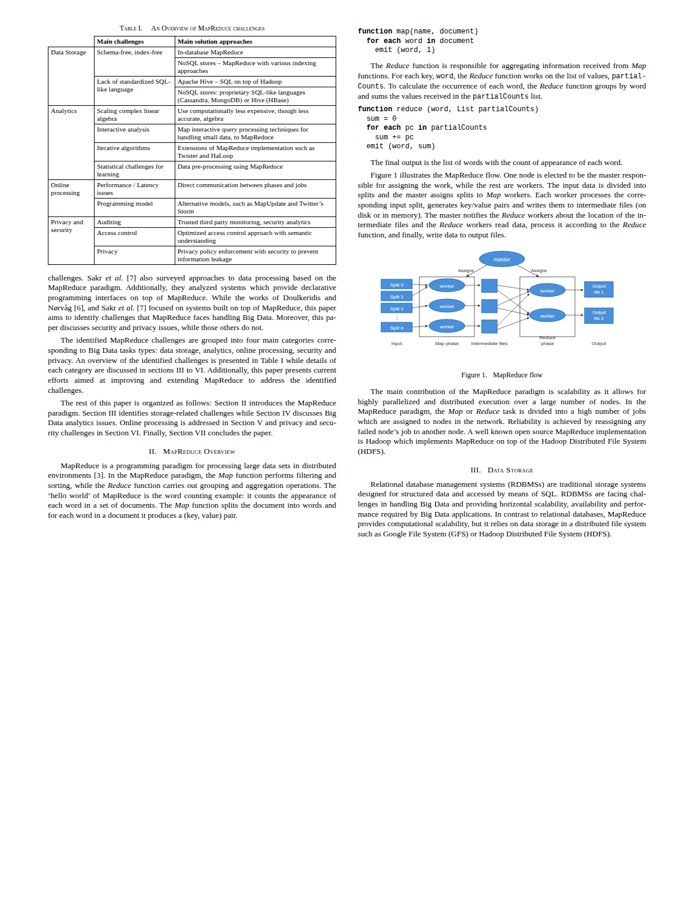Table I. An Overview of MapReduce challenges
| | Main challenges | Main solution approaches |
| --- | --- | --- |
| Data Storage | Schema-free, index-free | In-database MapReduce |
| NoSQL stores – MapReduce with various indexing approaches |
| Lack of standardized SQL-like language | Apache Hive – SQL on top of Hadoop |
| NoSQL stores: proprietary SQL-like languages (Cassandra, MongoDB) or Hive (HBase) |
| Analytics | Scaling complex linear algebra | Use computationally less expensive, though less accurate, algebra |
| Interactive analysis | Map interactive query processing techniques for handling small data, to MapReduce |
| Iterative algorithms | Extensions of MapReduce implementation such as Twister and HaLoop |
| Statistical challenges for learning | Data pre-processing using MapReduce |
| Online processing | Performance / Latency issues | Direct communication between phases and jobs |
| Programming model | Alternative models, such as MapUpdate and Twitter’s Storm |
| Privacy and security | Auditing | Trusted third party monitoring, security analytics |
| Access control | Optimized access control approach with semantic understanding |
| Privacy | Privacy policy enforcement with security to prevent information leakage |
challenges. Sakr et al. [7] also surveyed approaches to data processing based on the MapReduce paradigm. Additionally, they analyzed systems which provide declarative programming interfaces on top of MapReduce. While the works of Doulkeridis and Nørvåg [6], and Sakr et al. [7] focused on systems built on top of MapReduce, this paper aims to identify challenges that MapReduce faces handling Big Data. Moreover, this paper discusses security and privacy issues, while those others do not.
The identified MapReduce challenges are grouped into four main categories corresponding to Big Data tasks types: data storage, analytics, online processing, security and privacy. An overview of the identified challenges is presented in Table I while details of each category are discussed in sections III to VI. Additionally, this paper presents current efforts aimed at improving and extending MapReduce to address the identified challenges.
The rest of this paper is organized as follows: Section II introduces the MapReduce paradigm. Section III identifies storage-related challenges while Section IV discusses Big Data analytics issues. Online processing is addressed in Section V and privacy and security challenges in Section VI. Finally, Section VII concludes the paper.
II. MapReduce Overview
MapReduce is a programming paradigm for processing large data sets in distributed environments [3]. In the MapReduce paradigm, the Map function performs filtering and sorting, while the Reduce function carries out grouping and aggregation operations. The ‘hello world’ of MapReduce is the word counting example: it counts the appearance of each word in a set of documents. The Map function splits the document into words and for each word in a document it produces a (key, value) pair.
function map(name, document)
  for each word in document
    emit (word, 1)
The Reduce function is responsible for aggregating information received from Map functions. For each key, word, the Reduce function works on the list of values, partialCounts. To calculate the occurrence of each word, the Reduce function groups by word and sums the values received in the partialCounts list.
function reduce (word, List partialCounts)
  sum = 0
  for each pc in partialCounts
    sum += pc
  emit (word, sum)
The final output is the list of words with the count of appearance of each word.
Figure 1 illustrates the MapReduce flow. One node is elected to be the master responsible for assigning the work, while the rest are workers. The input data is divided into splits and the master assigns splits to Map workers. Each worker processes the corresponding input split, generates key/value pairs and writes them to intermediate files (on disk or in memory). The master notifies the Reduce workers about the location of the intermediate files and the Reduce workers read data, process it according to the Reduce function, and finally, write data to output files.
master Assigns Assigns Split 0 Split 1 Split 2 ⋮ Split n worker worker worker worker worker Output file 1 Output file 2 Input Map phase Intermediate files Reduce phase Output
Figure 1. MapReduce flow
The main contribution of the MapReduce paradigm is scalability as it allows for highly parallelized and distributed execution over a large number of nodes. In the MapReduce paradigm, the Map or Reduce task is divided into a high number of jobs which are assigned to nodes in the network. Reliability is achieved by reassigning any failed node’s job to another node. A well known open source MapReduce implementation is Hadoop which implements MapReduce on top of the Hadoop Distributed File System (HDFS).
III. Data Storage
Relational database management systems (RDBMSs) are traditional storage systems designed for structured data and accessed by means of SQL. RDBMSs are facing challenges in handling Big Data and providing horizontal scalability, availability and performance required by Big Data applications. In contrast to relational databases, MapReduce provides computational scalability, but it relies on data storage in a distributed file system such as Google File System (GFS) or Hadoop Distributed File System (HDFS).